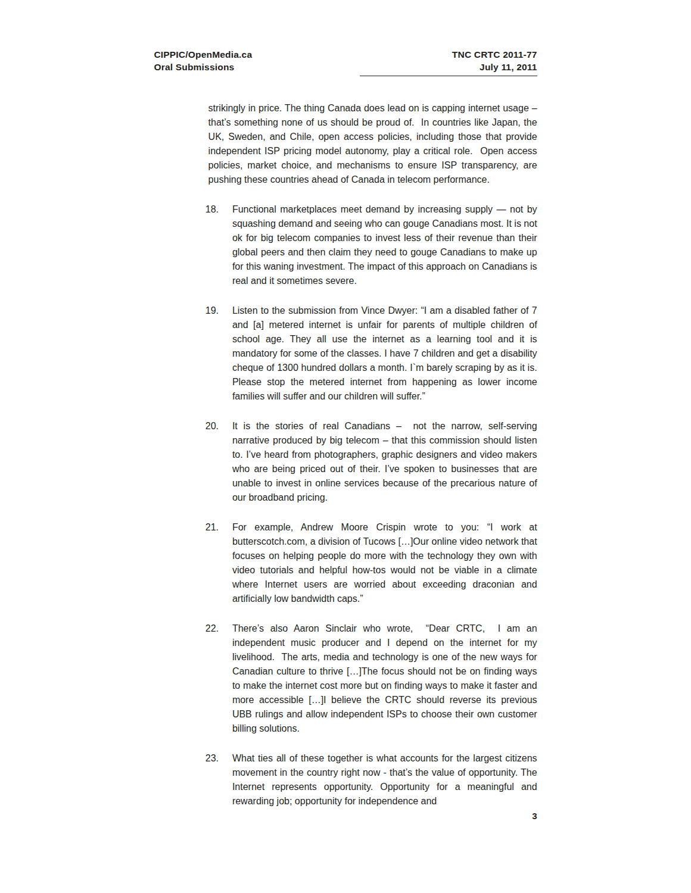CIPPIC/OpenMedia.ca
Oral Submissions
TNC CRTC 2011-77
July 11, 2011
strikingly in price. The thing Canada does lead on is capping internet usage – that’s something none of us should be proud of. In countries like Japan, the UK, Sweden, and Chile, open access policies, including those that provide independent ISP pricing model autonomy, play a critical role. Open access policies, market choice, and mechanisms to ensure ISP transparency, are pushing these countries ahead of Canada in telecom performance.
Functional marketplaces meet demand by increasing supply — not by squashing demand and seeing who can gouge Canadians most. It is not ok for big telecom companies to invest less of their revenue than their global peers and then claim they need to gouge Canadians to make up for this waning investment. The impact of this approach on Canadians is real and it sometimes severe.
Listen to the submission from Vince Dwyer: “I am a disabled father of 7 and [a] metered internet is unfair for parents of multiple children of school age. They all use the internet as a learning tool and it is mandatory for some of the classes. I have 7 children and get a disability cheque of 1300 hundred dollars a month. I`m barely scraping by as it is. Please stop the metered internet from happening as lower income families will suffer and our children will suffer.”
It is the stories of real Canadians – not the narrow, self-serving narrative produced by big telecom – that this commission should listen to. I’ve heard from photographers, graphic designers and video makers who are being priced out of their. I’ve spoken to businesses that are unable to invest in online services because of the precarious nature of our broadband pricing.
For example, Andrew Moore Crispin wrote to you: “I work at butterscotch.com, a division of Tucows […]Our online video network that focuses on helping people do more with the technology they own with video tutorials and helpful how-tos would not be viable in a climate where Internet users are worried about exceeding draconian and artificially low bandwidth caps.”
There’s also Aaron Sinclair who wrote, “Dear CRTC, I am an independent music producer and I depend on the internet for my livelihood. The arts, media and technology is one of the new ways for Canadian culture to thrive […]The focus should not be on finding ways to make the internet cost more but on finding ways to make it faster and more accessible […]I believe the CRTC should reverse its previous UBB rulings and allow independent ISPs to choose their own customer billing solutions.
What ties all of these together is what accounts for the largest citizens movement in the country right now - that’s the value of opportunity. The Internet represents opportunity. Opportunity for a meaningful and rewarding job; opportunity for independence and
3